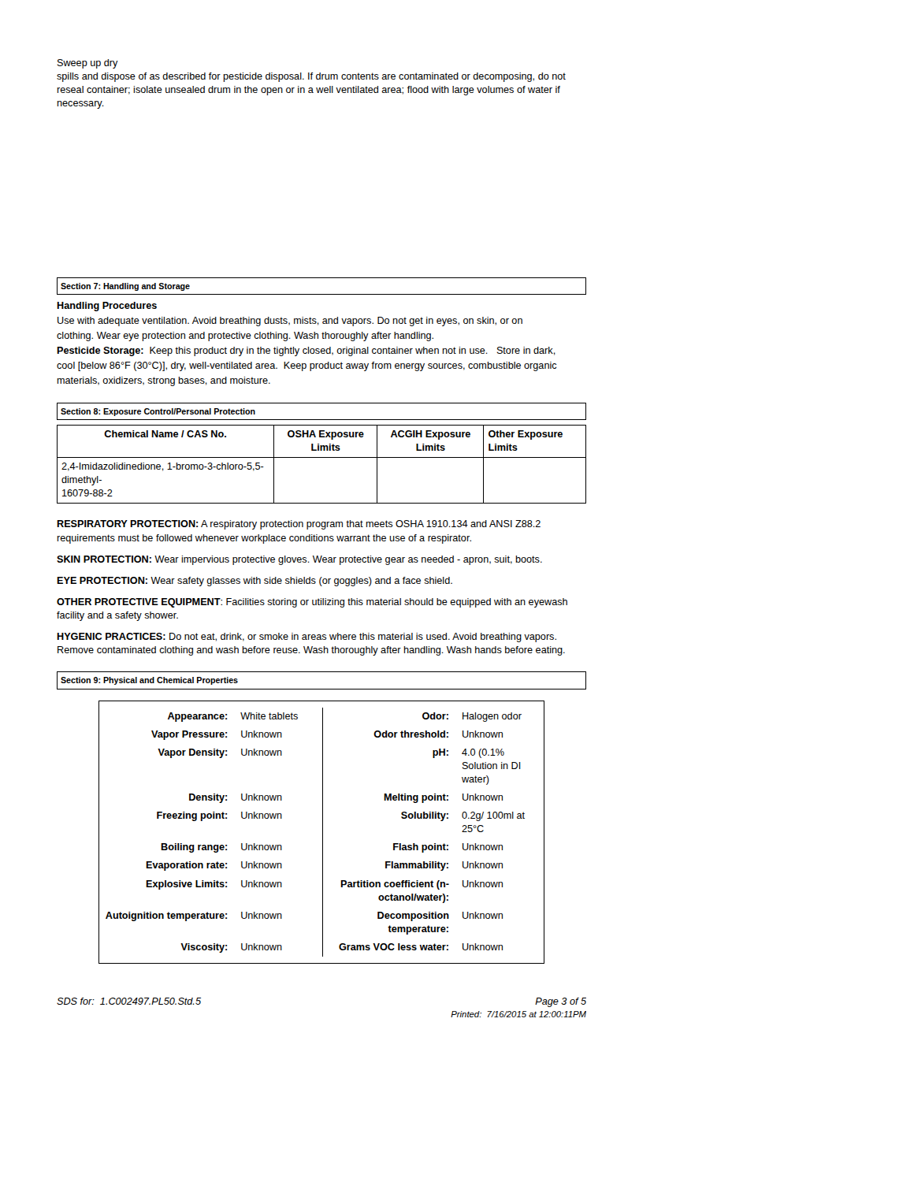Sweep up dry
spills and dispose of as described for pesticide disposal. If drum contents are contaminated or decomposing, do not
reseal container; isolate unsealed drum in the open or in a well ventilated area; flood with large volumes of water if
necessary.
Section 7: Handling and Storage
Handling Procedures
Use with adequate ventilation. Avoid breathing dusts, mists, and vapors. Do not get in eyes, on skin, or on
clothing. Wear eye protection and protective clothing. Wash thoroughly after handling.
Pesticide Storage: Keep this product dry in the tightly closed, original container when not in use. Store in dark,
cool [below 86°F (30°C)], dry, well-ventilated area. Keep product away from energy sources, combustible organic
materials, oxidizers, strong bases, and moisture.
Section 8: Exposure Control/Personal Protection
| Chemical Name / CAS No. | OSHA Exposure Limits | ACGIH Exposure Limits | Other Exposure Limits |
| --- | --- | --- | --- |
| 2,4-Imidazolidinedione, 1-bromo-3-chloro-5,5-dimethyl- 16079-88-2 | | | |
RESPIRATORY PROTECTION: A respiratory protection program that meets OSHA 1910.134 and ANSI Z88.2 requirements must be followed whenever workplace conditions warrant the use of a respirator.
SKIN PROTECTION: Wear impervious protective gloves. Wear protective gear as needed - apron, suit, boots.
EYE PROTECTION: Wear safety glasses with side shields (or goggles) and a face shield.
OTHER PROTECTIVE EQUIPMENT: Facilities storing or utilizing this material should be equipped with an eyewash facility and a safety shower.
HYGENIC PRACTICES: Do not eat, drink, or smoke in areas where this material is used. Avoid breathing vapors. Remove contaminated clothing and wash before reuse. Wash thoroughly after handling. Wash hands before eating.
Section 9: Physical and Chemical Properties
| Appearance: | White tablets | Odor: | Halogen odor |
| Vapor Pressure: | Unknown | Odor threshold: | Unknown |
| Vapor Density: | Unknown | pH: | 4.0 (0.1% Solution in DI water) |
| Density: | Unknown | Melting point: | Unknown |
| Freezing point: | Unknown | Solubility: | 0.2g/ 100ml at 25°C |
| Boiling range: | Unknown | Flash point: | Unknown |
| Evaporation rate: | Unknown | Flammability: | Unknown |
| Explosive Limits: | Unknown | Partition coefficient (n-octanol/water): | Unknown |
| Autoignition temperature: | Unknown | Decomposition temperature: | Unknown |
| Viscosity: | Unknown | Grams VOC less water: | Unknown |
SDS for: 1.C002497.PL50.Std.5
Page 3 of 5 Printed: 7/16/2015 at 12:00:11PM